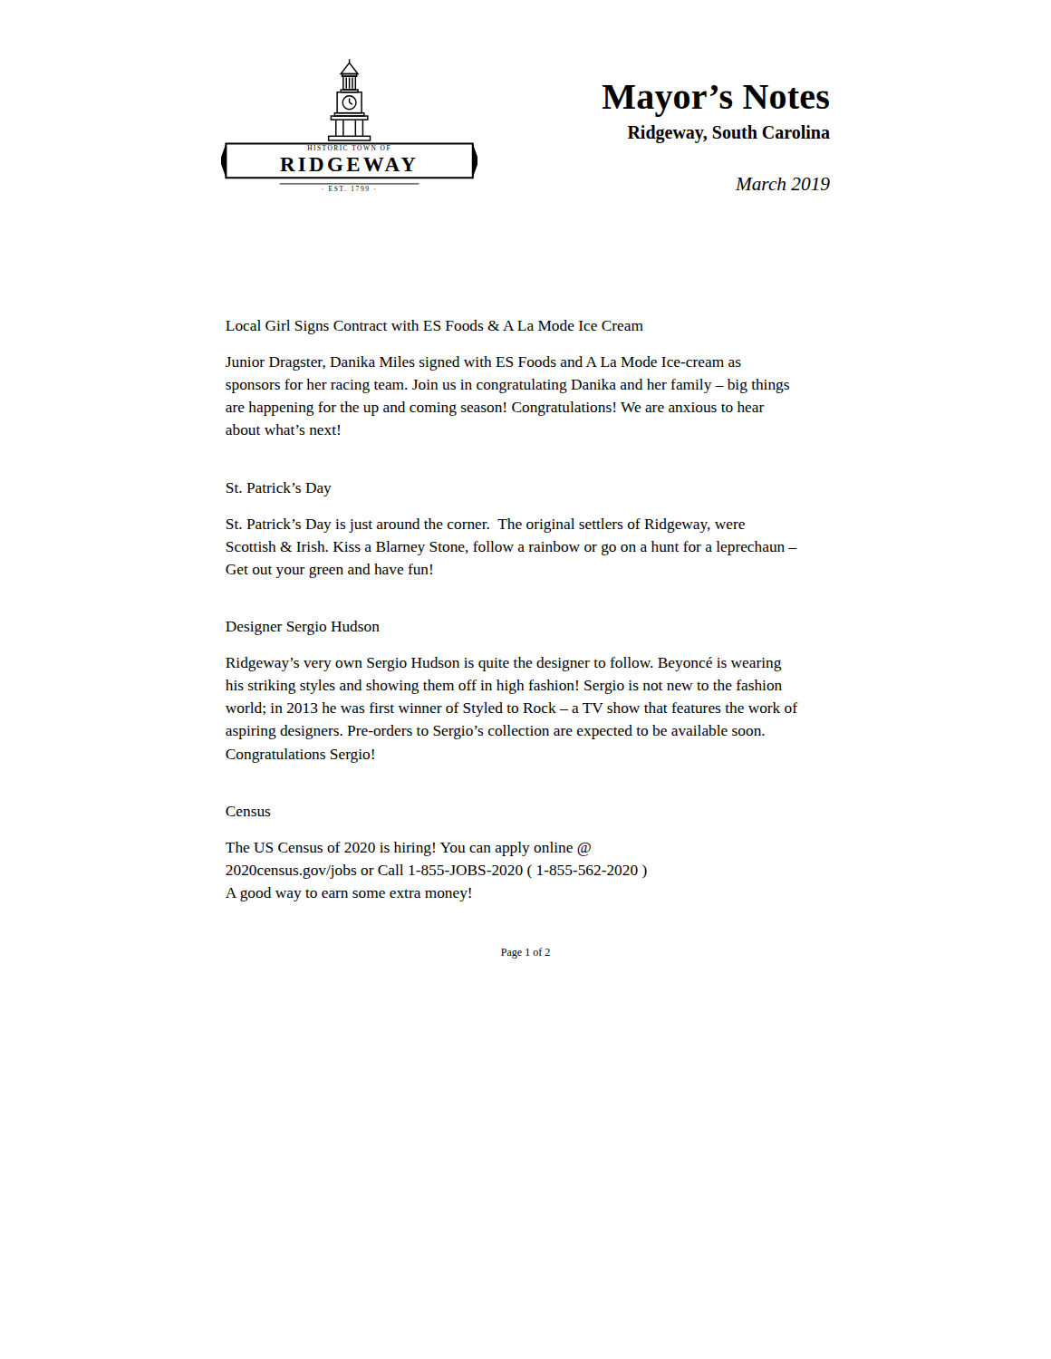HISTORIC TOWN OF RIDGEWAY · EST. 1799 ·
Mayor’s Notes
Ridgeway, South Carolina
March 2019
Local Girl Signs Contract with ES Foods & A La Mode Ice Cream
Junior Dragster, Danika Miles signed with ES Foods and A La Mode Ice-cream as sponsors for her racing team. Join us in congratulating Danika and her family – big things are happening for the up and coming season! Congratulations! We are anxious to hear about what’s next!
St. Patrick’s Day
St. Patrick’s Day is just around the corner. The original settlers of Ridgeway, were Scottish & Irish. Kiss a Blarney Stone, follow a rainbow or go on a hunt for a leprechaun – Get out your green and have fun!
Designer Sergio Hudson
Ridgeway’s very own Sergio Hudson is quite the designer to follow. Beyoncé is wearing his striking styles and showing them off in high fashion! Sergio is not new to the fashion world; in 2013 he was first winner of Styled to Rock – a TV show that features the work of aspiring designers. Pre-orders to Sergio’s collection are expected to be available soon. Congratulations Sergio!
Census
The US Census of 2020 is hiring! You can apply online @
2020census.gov/jobs or Call 1-855-JOBS-2020 ( 1-855-562-2020 )
A good way to earn some extra money!
Page 1 of 2